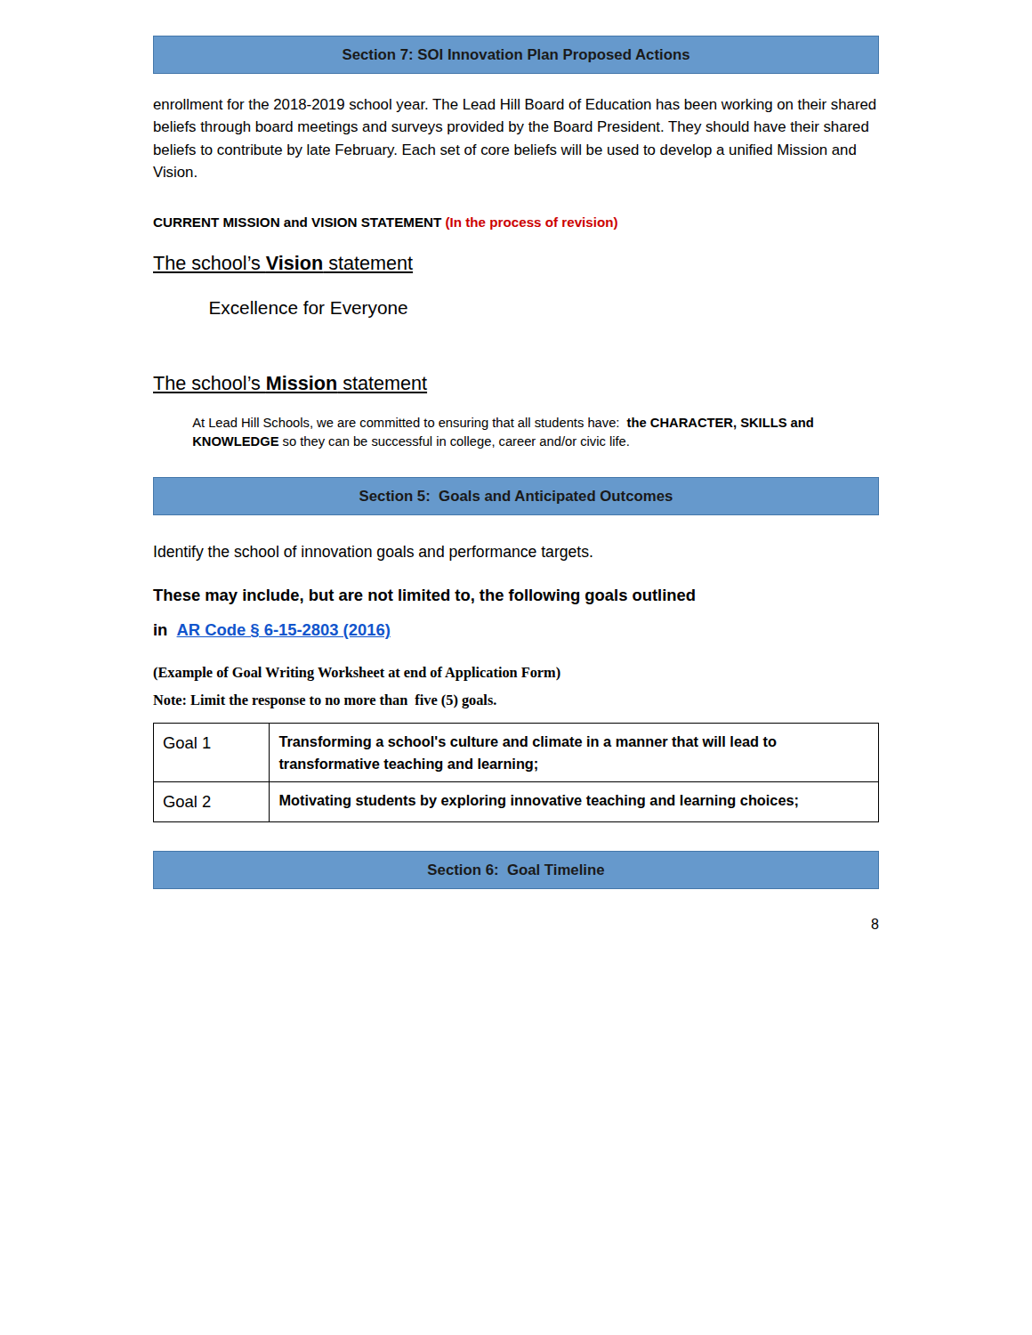Section 7: SOI Innovation Plan Proposed Actions
enrollment for the 2018-2019 school year. The Lead Hill Board of Education has been working on their shared beliefs through board meetings and surveys provided by the Board President. They should have their shared beliefs to contribute by late February. Each set of core beliefs will be used to develop a unified Mission and Vision.
CURRENT MISSION and VISION STATEMENT (In the process of revision)
The school’s Vision statement
Excellence for Everyone
The school’s Mission statement
At Lead Hill Schools, we are committed to ensuring that all students have: the CHARACTER, SKILLS and KNOWLEDGE so they can be successful in college, career and/or civic life.
Section 5: Goals and Anticipated Outcomes
Identify the school of innovation goals and performance targets.
These may include, but are not limited to, the following goals outlined
in AR Code § 6-15-2803 (2016)
(Example of Goal Writing Worksheet at end of Application Form)
Note: Limit the response to no more than five (5) goals.
| Goal 1 | Transforming a school's culture and climate in a manner that will lead to transformative teaching and learning; |
| Goal 2 | Motivating students by exploring innovative teaching and learning choices; |
Section 6: Goal Timeline
8